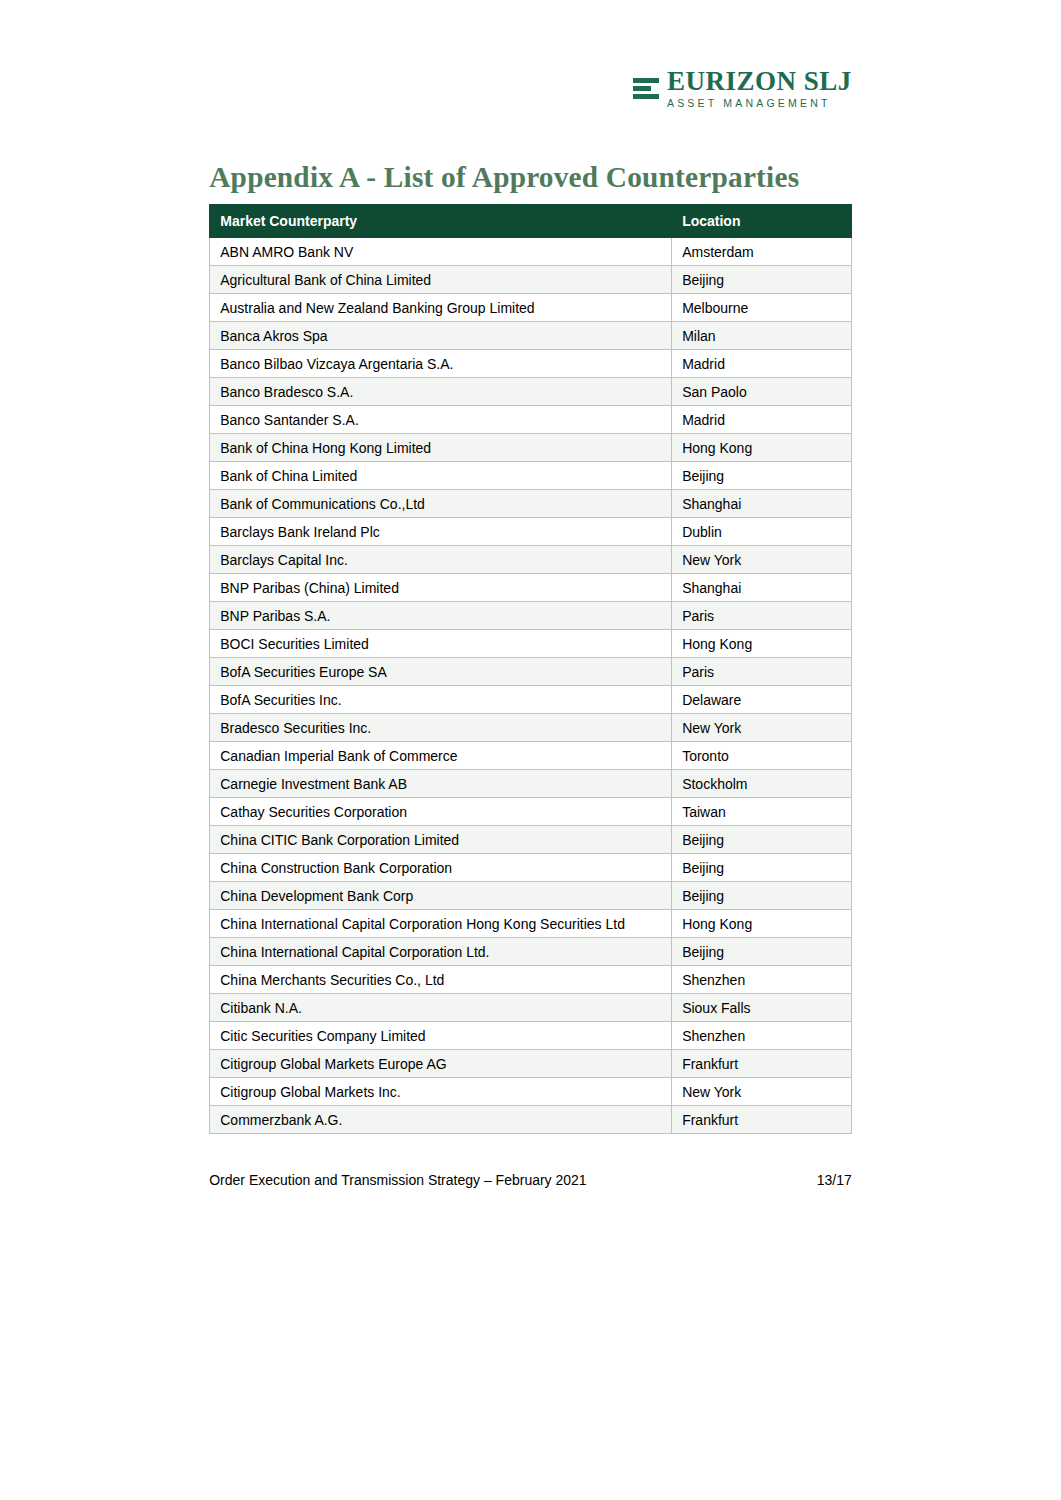EURIZON SLJ
ASSET MANAGEMENT
Appendix A - List of Approved Counterparties
| Market Counterparty | Location |
| --- | --- |
| ABN AMRO Bank NV | Amsterdam |
| Agricultural Bank of China Limited | Beijing |
| Australia and New Zealand Banking Group Limited | Melbourne |
| Banca Akros Spa | Milan |
| Banco Bilbao Vizcaya Argentaria S.A. | Madrid |
| Banco Bradesco S.A. | San Paolo |
| Banco Santander S.A. | Madrid |
| Bank of China Hong Kong Limited | Hong Kong |
| Bank of China Limited | Beijing |
| Bank of Communications Co.,Ltd | Shanghai |
| Barclays Bank Ireland Plc | Dublin |
| Barclays Capital Inc. | New York |
| BNP Paribas (China) Limited | Shanghai |
| BNP Paribas S.A. | Paris |
| BOCI Securities Limited | Hong Kong |
| BofA Securities Europe SA | Paris |
| BofA Securities Inc. | Delaware |
| Bradesco Securities Inc. | New York |
| Canadian Imperial Bank of Commerce | Toronto |
| Carnegie Investment Bank AB | Stockholm |
| Cathay Securities Corporation | Taiwan |
| China CITIC Bank Corporation Limited | Beijing |
| China Construction Bank Corporation | Beijing |
| China Development Bank Corp | Beijing |
| China International Capital Corporation Hong Kong Securities Ltd | Hong Kong |
| China International Capital Corporation Ltd. | Beijing |
| China Merchants Securities Co., Ltd | Shenzhen |
| Citibank N.A. | Sioux Falls |
| Citic Securities Company Limited | Shenzhen |
| Citigroup Global Markets Europe AG | Frankfurt |
| Citigroup Global Markets Inc. | New York |
| Commerzbank A.G. | Frankfurt |
Order Execution and Transmission Strategy – February 2021
13/17